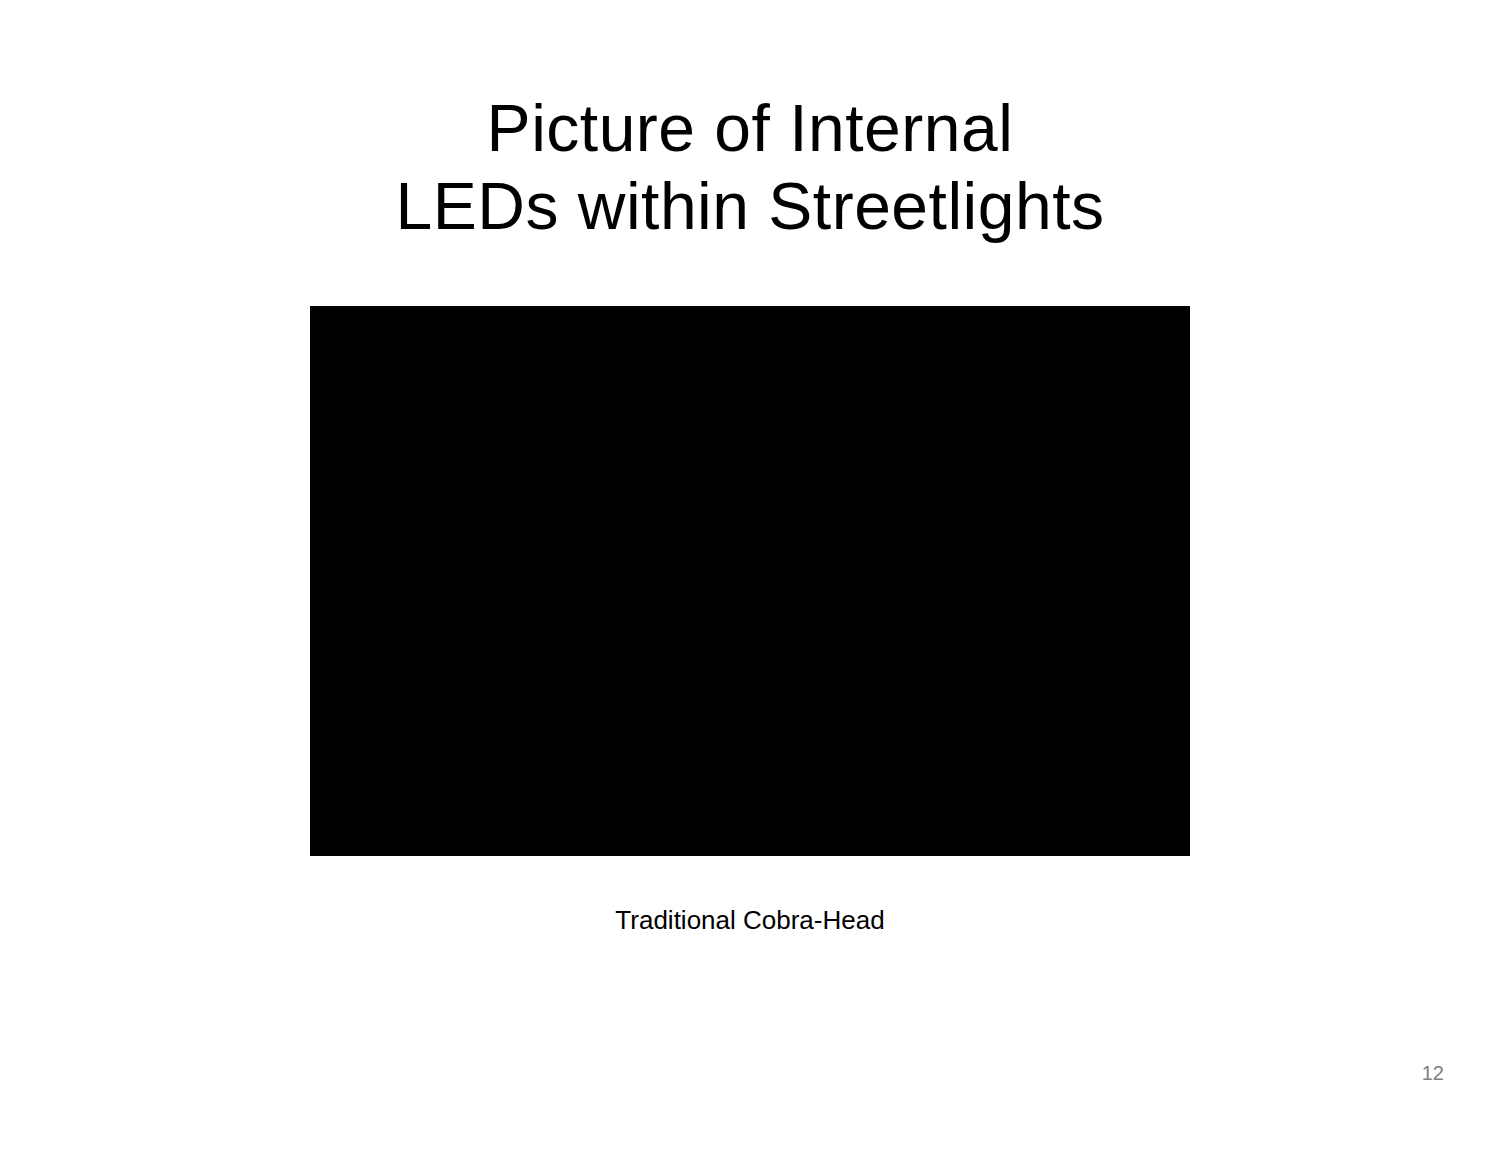Picture of Internal
LEDs within Streetlights
Traditional Cobra-Head
12